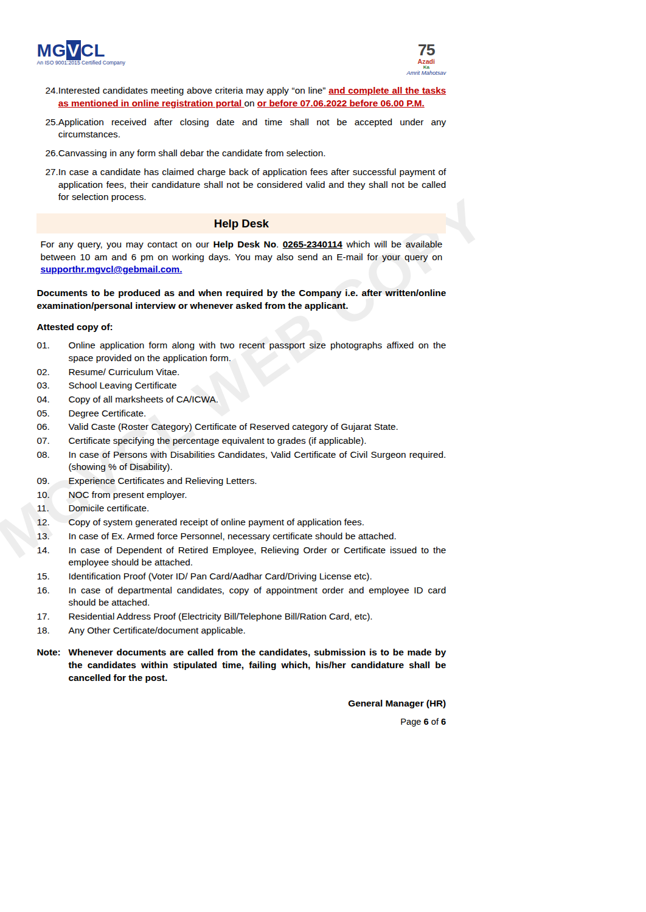MGVCL WEB COPY
MGVCL
An ISO 9001:2015 Certified Company
75
AzadiKa
Amrit Mahotsav
24. Interested candidates meeting above criteria may apply “on line” and complete all the tasks as mentioned in online registration portal on or before 07.06.2022 before 06.00 P.M.
25. Application received after closing date and time shall not be accepted under any circumstances.
26. Canvassing in any form shall debar the candidate from selection.
27. In case a candidate has claimed charge back of application fees after successful payment of application fees, their candidature shall not be considered valid and they shall not be called for selection process.
Help Desk
For any query, you may contact on our Help Desk No. 0265-2340114 which will be available between 10 am and 6 pm on working days. You may also send an E-mail for your query on supporthr.mgvcl@gebmail.com.
Documents to be produced as and when required by the Company i.e. after written/online examination/personal interview or whenever asked from the applicant.
Attested copy of:
| 01. | Online application form along with two recent passport size photographs affixed on the space provided on the application form. |
| 02. | Resume/ Curriculum Vitae. |
| 03. | School Leaving Certificate |
| 04. | Copy of all marksheets of CA/ICWA. |
| 05. | Degree Certificate. |
| 06. | Valid Caste (Roster Category) Certificate of Reserved category of Gujarat State. |
| 07. | Certificate specifying the percentage equivalent to grades (if applicable). |
| 08. | In case of Persons with Disabilities Candidates, Valid Certificate of Civil Surgeon required. (showing % of Disability). |
| 09. | Experience Certificates and Relieving Letters. |
| 10. | NOC from present employer. |
| 11. | Domicile certificate. |
| 12. | Copy of system generated receipt of online payment of application fees. |
| 13. | In case of Ex. Armed force Personnel, necessary certificate should be attached. |
| 14. | In case of Dependent of Retired Employee, Relieving Order or Certificate issued to the employee should be attached. |
| 15. | Identification Proof (Voter ID/ Pan Card/Aadhar Card/Driving License etc). |
| 16. | In case of departmental candidates, copy of appointment order and employee ID card should be attached. |
| 17. | Residential Address Proof (Electricity Bill/Telephone Bill/Ration Card, etc). |
| 18. | Any Other Certificate/document applicable. |
Note:
Whenever documents are called from the candidates, submission is to be made by the candidates within stipulated time, failing which, his/her candidature shall be cancelled for the post.
General Manager (HR)
Page 6 of 6